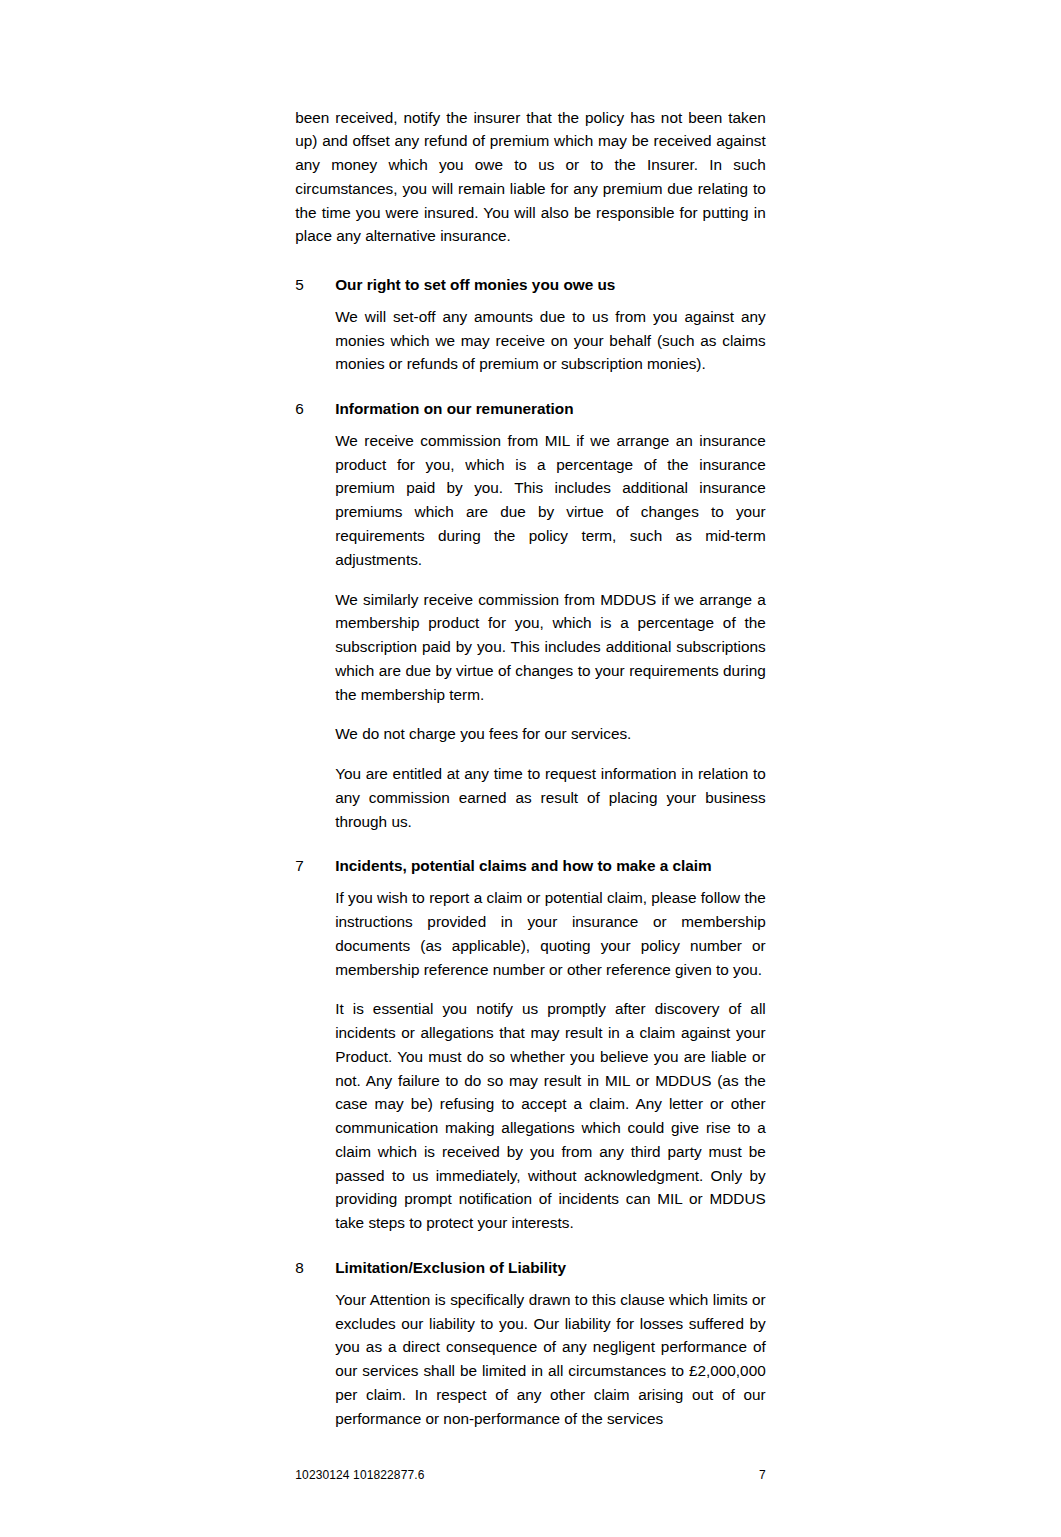been received, notify the insurer that the policy has not been taken up) and offset any refund of premium which may be received against any money which you owe to us or to the Insurer. In such circumstances, you will remain liable for any premium due relating to the time you were insured. You will also be responsible for putting in place any alternative insurance.
5
Our right to set off monies you owe us
We will set-off any amounts due to us from you against any monies which we may receive on your behalf (such as claims monies or refunds of premium or subscription monies).
6
Information on our remuneration
We receive commission from MIL if we arrange an insurance product for you, which is a percentage of the insurance premium paid by you. This includes additional insurance premiums which are due by virtue of changes to your requirements during the policy term, such as mid-term adjustments.
We similarly receive commission from MDDUS if we arrange a membership product for you, which is a percentage of the subscription paid by you. This includes additional subscriptions which are due by virtue of changes to your requirements during the membership term.
We do not charge you fees for our services.
You are entitled at any time to request information in relation to any commission earned as result of placing your business through us.
7
Incidents, potential claims and how to make a claim
If you wish to report a claim or potential claim, please follow the instructions provided in your insurance or membership documents (as applicable), quoting your policy number or membership reference number or other reference given to you.
It is essential you notify us promptly after discovery of all incidents or allegations that may result in a claim against your Product. You must do so whether you believe you are liable or not. Any failure to do so may result in MIL or MDDUS (as the case may be) refusing to accept a claim. Any letter or other communication making allegations which could give rise to a claim which is received by you from any third party must be passed to us immediately, without acknowledgment. Only by providing prompt notification of incidents can MIL or MDDUS take steps to protect your interests.
8
Limitation/Exclusion of Liability
Your Attention is specifically drawn to this clause which limits or excludes our liability to you. Our liability for losses suffered by you as a direct consequence of any negligent performance of our services shall be limited in all circumstances to £2,000,000 per claim. In respect of any other claim arising out of our performance or non-performance of the services
10230124 101822877.6 7